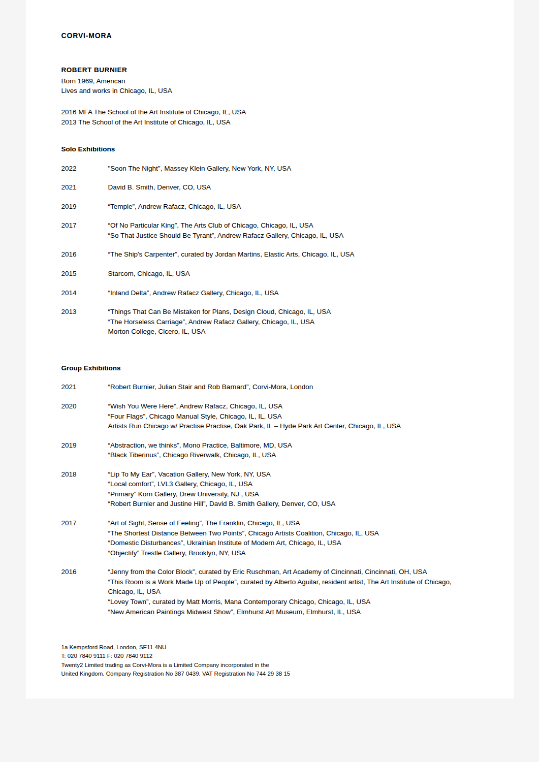CORVI-MORA
ROBERT BURNIER
Born 1969, American
Lives and works in Chicago, IL, USA
2016 MFA The School of the Art Institute of Chicago, IL, USA
2013 The School of the Art Institute of Chicago, IL, USA
Solo Exhibitions
| 2022 | "Soon The Night", Massey Klein Gallery, New York, NY, USA |
| 2021 | David B. Smith, Denver, CO, USA |
| 2019 | “Temple”, Andrew Rafacz, Chicago, IL, USA |
| 2017 | “Of No Particular King”, The Arts Club of Chicago, Chicago, IL, USA “So That Justice Should Be Tyrant”, Andrew Rafacz Gallery, Chicago, IL, USA |
| 2016 | “The Ship's Carpenter”, curated by Jordan Martins, Elastic Arts, Chicago, IL, USA |
| 2015 | Starcom, Chicago, IL, USA |
| 2014 | “Inland Delta”, Andrew Rafacz Gallery, Chicago, IL, USA |
| 2013 | “Things That Can Be Mistaken for Plans, Design Cloud, Chicago, IL, USA “The Horseless Carriage”, Andrew Rafacz Gallery, Chicago, IL, USA Morton College, Cicero, IL, USA |
Group Exhibitions
| 2021 | “Robert Burnier, Julian Stair and Rob Barnard”, Corvi-Mora, London |
| 2020 | “Wish You Were Here”, Andrew Rafacz, Chicago, IL, USA “Four Flags”, Chicago Manual Style, Chicago, IL, IL, USA Artists Run Chicago w/ Practise Practise, Oak Park, IL – Hyde Park Art Center, Chicago, IL, USA |
| 2019 | “Abstraction, we thinks”, Mono Practice, Baltimore, MD, USA “Black Tiberinus”, Chicago Riverwalk, Chicago, IL, USA |
| 2018 | “Lip To My Ear”, Vacation Gallery, New York, NY, USA “Local comfort”, LVL3 Gallery, Chicago, IL, USA “Primary” Korn Gallery, Drew University, NJ , USA “Robert Burnier and Justine Hill”, David B. Smith Gallery, Denver, CO, USA |
| 2017 | “Art of Sight, Sense of Feeling”, The Franklin, Chicago, IL, USA “The Shortest Distance Between Two Points”, Chicago Artists Coalition, Chicago, IL, USA “Domestic Disturbances”, Ukrainian Institute of Modern Art, Chicago, IL, USA “Objectify” Trestle Gallery, Brooklyn, NY, USA |
| 2016 | “Jenny from the Color Block”, curated by Eric Ruschman, Art Academy of Cincinnati, Cincinnati, OH, USA “This Room is a Work Made Up of People”, curated by Alberto Aguilar, resident artist, The Art Institute of Chicago, Chicago, IL, USA “Lovey Town”, curated by Matt Morris, Mana Contemporary Chicago, Chicago, IL, USA “New American Paintings Midwest Show”, Elmhurst Art Museum, Elmhurst, IL, USA |
1a Kempsford Road, London, SE11 4NU
T: 020 7840 9111 F: 020 7840 9112
Twenty2 Limited trading as Corvi-Mora is a Limited Company incorporated in the
United Kingdom. Company Registration No 387 0439. VAT Registration No 744 29 38 15